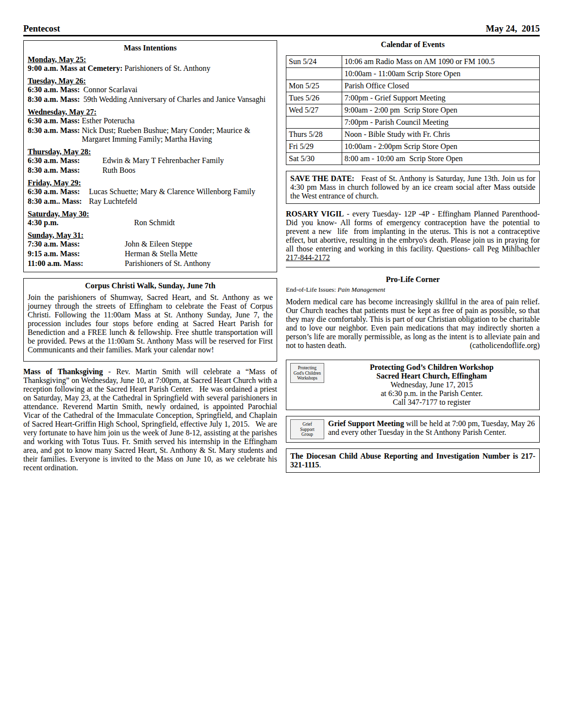Pentecost May 24, 2015
Mass Intentions
Monday, May 25:
9:00 a.m. Mass at Cemetery: Parishioners of St. Anthony
Tuesday, May 26:
| 6:30 a.m. Mass: | Connor Scarlavai |
| 8:30 a.m. Mass: | 59th Wedding Anniversary of Charles and Janice Vansaghi |
Wednesday, May 27:
| 6:30 a.m. Mass: | Esther Poterucha |
| 8:30 a.m. Mass: | Nick Dust; Rueben Bushue; Mary Conder; Maurice & Margaret Imming Family; Martha Having |
Thursday, May 28:
| 6:30 a.m. Mass: | Edwin & Mary T Fehrenbacher Family |
| 8:30 a.m. Mass: | Ruth Boos |
Friday, May 29:
| 6:30 a.m. Mass: | Lucas Schuette; Mary & Clarence Willenborg Family |
| 8:30 a.m.. Mass: | Ray Luchtefeld |
Saturday, May 30:
| 4:30 p.m. | Ron Schmidt |
Sunday, May 31:
| 7:30 a.m. Mass: | John & Eileen Steppe |
| 9:15 a.m. Mass: | Herman & Stella Mette |
| 11:00 a.m. Mass: | Parishioners of St. Anthony |
Corpus Christi Walk, Sunday, June 7th
Join the parishioners of Shumway, Sacred Heart, and St. Anthony as we journey through the streets of Effingham to celebrate the Feast of Corpus Christi. Following the 11:00am Mass at St. Anthony Sunday, June 7, the procession includes four stops before ending at Sacred Heart Parish for Benediction and a FREE lunch & fellowship. Free shuttle transportation will be provided. Pews at the 11:00am St. Anthony Mass will be reserved for First Communicants and their families. Mark your calendar now!
Mass of Thanksgiving - Rev. Martin Smith will celebrate a “Mass of Thanksgiving” on Wednesday, June 10, at 7:00pm, at Sacred Heart Church with a reception following at the Sacred Heart Parish Center. He was ordained a priest on Saturday, May 23, at the Cathedral in Springfield with several parishioners in attendance. Reverend Martin Smith, newly ordained, is appointed Parochial Vicar of the Cathedral of the Immaculate Conception, Springfield, and Chaplain of Sacred Heart-Griffin High School, Springfield, effective July 1, 2015. We are very fortunate to have him join us the week of June 8-12, assisting at the parishes and working with Totus Tuus. Fr. Smith served his internship in the Effingham area, and got to know many Sacred Heart, St. Anthony & St. Mary students and their families. Everyone is invited to the Mass on June 10, as we celebrate his recent ordination.
Calendar of Events
| Sun 5/24 | 10:06 am Radio Mass on AM 1090 or FM 100.5 |
| | 10:00am - 11:00am Scrip Store Open |
| Mon 5/25 | Parish Office Closed |
| Tues 5/26 | 7:00pm - Grief Support Meeting |
| Wed 5/27 | 9:00am - 2:00 pm Scrip Store Open |
| | 7:00pm - Parish Council Meeting |
| Thurs 5/28 | Noon - Bible Study with Fr. Chris |
| Fri 5/29 | 10:00am - 2:00pm Scrip Store Open |
| Sat 5/30 | 8:00 am - 10:00 am Scrip Store Open |
SAVE THE DATE: Feast of St. Anthony is Saturday, June 13th. Join us for 4:30 pm Mass in church followed by an ice cream social after Mass outside the West entrance of church.
ROSARY VIGIL - every Tuesday- 12P -4P - Effingham Planned Parenthood- Did you know- All forms of emergency contraception have the potential to prevent a new life from implanting in the uterus. This is not a contraceptive effect, but abortive, resulting in the embryo's death. Please join us in praying for all those entering and working in this facility. Questions- call Peg Mihlbachler 217-844-2172
Pro-Life Corner
End-of-Life Issues: Pain Management
Modern medical care has become increasingly skillful in the area of pain relief. Our Church teaches that patients must be kept as free of pain as possible, so that they may die comfortably. This is part of our Christian obligation to be charitable and to love our neighbor. Even pain medications that may indirectly shorten a person’s life are morally permissible, as long as the intent is to alleviate pain and not to hasten death. (catholicendoflife.org)
Protecting
God's Children
Workshops
Protecting God’s Children Workshop
Sacred Heart Church, Effingham
Wednesday, June 17, 2015
at 6:30 p.m. in the Parish Center.
Call 347-7177 to register
Grief
Support
Group
Grief Support Meeting will be held at 7:00 pm, Tuesday, May 26 and every other Tuesday in the St Anthony Parish Center.
The Diocesan Child Abuse Reporting and Investigation Number is 217-321-1115.